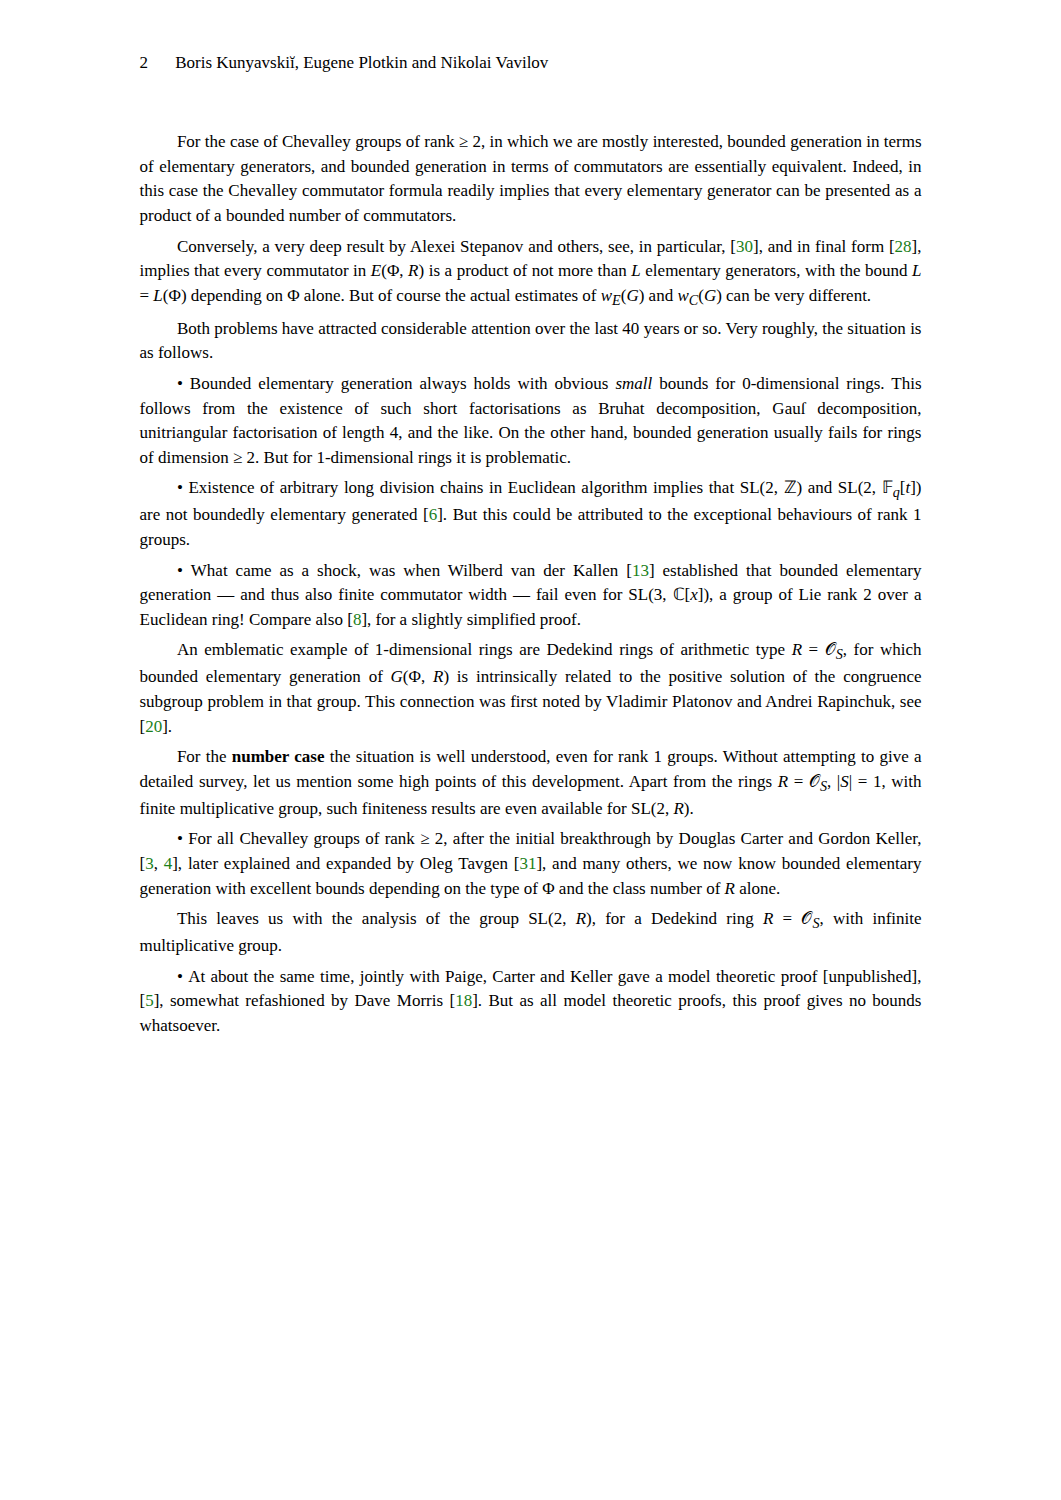2 Boris Kunyavskiĭ, Eugene Plotkin and Nikolai Vavilov
For the case of Chevalley groups of rank ≥ 2, in which we are mostly interested, bounded generation in terms of elementary generators, and bounded generation in terms of commutators are essentially equivalent. Indeed, in this case the Chevalley commutator formula readily implies that every elementary generator can be presented as a product of a bounded number of commutators.
Conversely, a very deep result by Alexei Stepanov and others, see, in particular, [30], and in final form [28], implies that every commutator in E(Φ, R) is a product of not more than L elementary generators, with the bound L = L(Φ) depending on Φ alone. But of course the actual estimates of wE(G) and wC(G) can be very different.
Both problems have attracted considerable attention over the last 40 years or so. Very roughly, the situation is as follows.
Bounded elementary generation always holds with obvious small bounds for 0-dimensional rings. This follows from the existence of such short factorisations as Bruhat decomposition, Gauſ decomposition, unitriangular factorisation of length 4, and the like. On the other hand, bounded generation usually fails for rings of dimension ≥ 2. But for 1-dimensional rings it is problematic.
Existence of arbitrary long division chains in Euclidean algorithm implies that SL(2, ℤ) and SL(2, 𝔽q[t]) are not boundedly elementary generated [6]. But this could be attributed to the exceptional behaviours of rank 1 groups.
What came as a shock, was when Wilberd van der Kallen [13] established that bounded elementary generation — and thus also finite commutator width — fail even for SL(3, ℂ[x]), a group of Lie rank 2 over a Euclidean ring! Compare also [8], for a slightly simplified proof.
An emblematic example of 1-dimensional rings are Dedekind rings of arithmetic type R = 𝒪S, for which bounded elementary generation of G(Φ, R) is intrinsically related to the positive solution of the congruence subgroup problem in that group. This connection was first noted by Vladimir Platonov and Andrei Rapinchuk, see [20].
For the number case the situation is well understood, even for rank 1 groups. Without attempting to give a detailed survey, let us mention some high points of this development. Apart from the rings R = 𝒪S, |S| = 1, with finite multiplicative group, such finiteness results are even available for SL(2, R).
For all Chevalley groups of rank ≥ 2, after the initial breakthrough by Douglas Carter and Gordon Keller, [3, 4], later explained and expanded by Oleg Tavgen [31], and many others, we now know bounded elementary generation with excellent bounds depending on the type of Φ and the class number of R alone.
This leaves us with the analysis of the group SL(2, R), for a Dedekind ring R = 𝒪S, with infinite multiplicative group.
At about the same time, jointly with Paige, Carter and Keller gave a model theoretic proof [unpublished], [5], somewhat refashioned by Dave Morris [18]. But as all model theoretic proofs, this proof gives no bounds whatsoever.